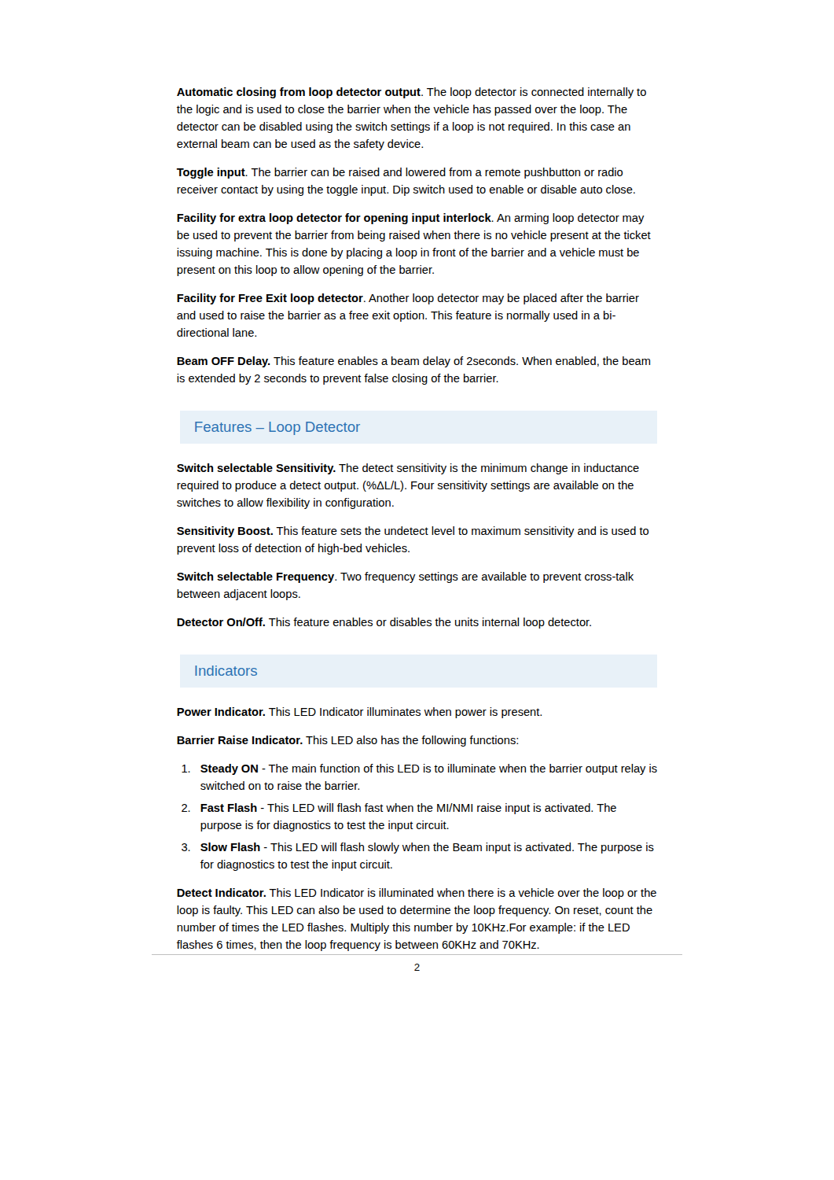Automatic closing from loop detector output. The loop detector is connected internally to the logic and is used to close the barrier when the vehicle has passed over the loop. The detector can be disabled using the switch settings if a loop is not required. In this case an external beam can be used as the safety device.
Toggle input. The barrier can be raised and lowered from a remote pushbutton or radio receiver contact by using the toggle input. Dip switch used to enable or disable auto close.
Facility for extra loop detector for opening input interlock. An arming loop detector may be used to prevent the barrier from being raised when there is no vehicle present at the ticket issuing machine. This is done by placing a loop in front of the barrier and a vehicle must be present on this loop to allow opening of the barrier.
Facility for Free Exit loop detector. Another loop detector may be placed after the barrier and used to raise the barrier as a free exit option. This feature is normally used in a bi-directional lane.
Beam OFF Delay. This feature enables a beam delay of 2seconds. When enabled, the beam is extended by 2 seconds to prevent false closing of the barrier.
Features – Loop Detector
Switch selectable Sensitivity. The detect sensitivity is the minimum change in inductance required to produce a detect output. (%ΔL/L). Four sensitivity settings are available on the switches to allow flexibility in configuration.
Sensitivity Boost. This feature sets the undetect level to maximum sensitivity and is used to prevent loss of detection of high-bed vehicles.
Switch selectable Frequency. Two frequency settings are available to prevent cross-talk between adjacent loops.
Detector On/Off. This feature enables or disables the units internal loop detector.
Indicators
Power Indicator. This LED Indicator illuminates when power is present.
Barrier Raise Indicator. This LED also has the following functions:
Steady ON - The main function of this LED is to illuminate when the barrier output relay is switched on to raise the barrier.
Fast Flash - This LED will flash fast when the MI/NMI raise input is activated. The purpose is for diagnostics to test the input circuit.
Slow Flash - This LED will flash slowly when the Beam input is activated. The purpose is for diagnostics to test the input circuit.
Detect Indicator. This LED Indicator is illuminated when there is a vehicle over the loop or the loop is faulty. This LED can also be used to determine the loop frequency. On reset, count the number of times the LED flashes. Multiply this number by 10KHz.For example: if the LED flashes 6 times, then the loop frequency is between 60KHz and 70KHz.
2